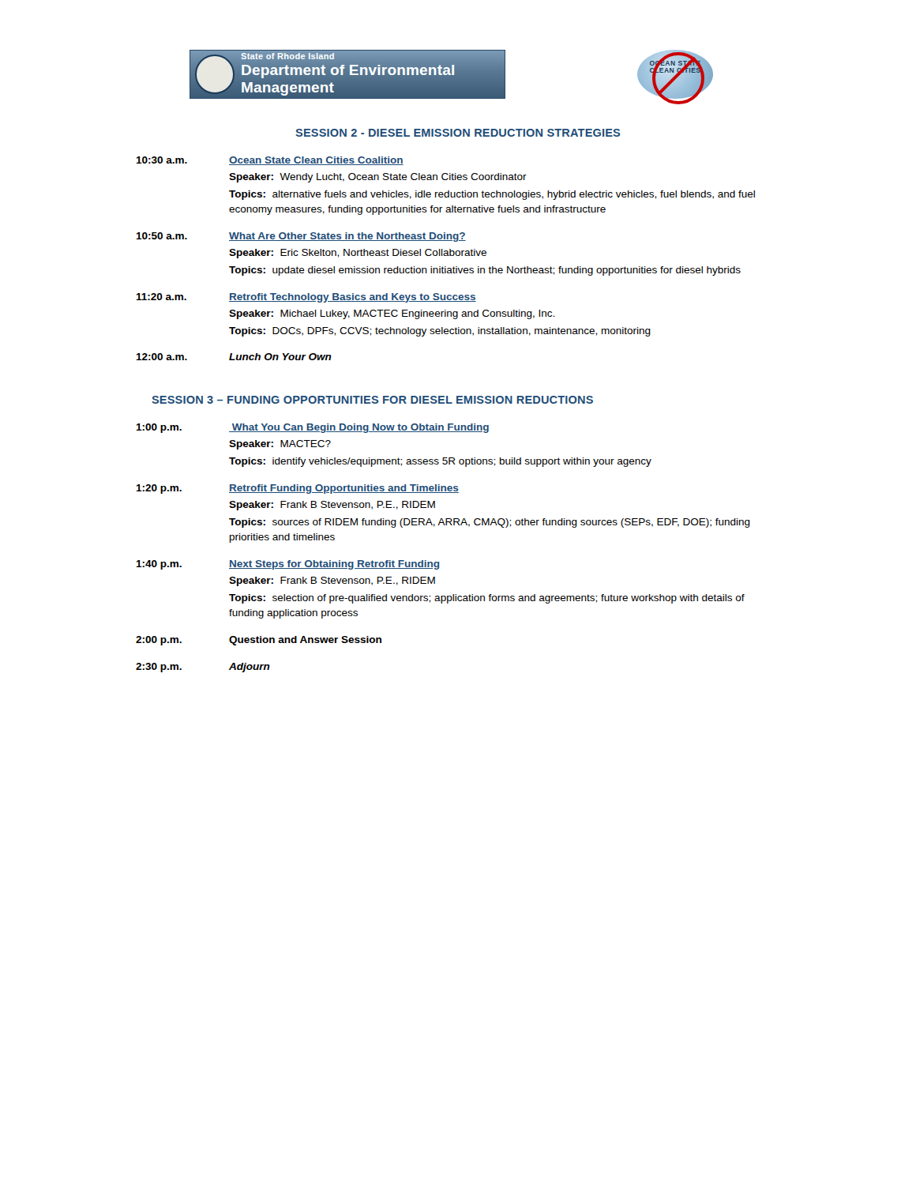State of Rhode Island
Department of Environmental Management
OCEAN STATE
CLEAN CITIES
SESSION 2 - DIESEL EMISSION REDUCTION STRATEGIES
| 10:30 a.m. | Ocean State Clean Cities Coalition Speaker: Wendy Lucht, Ocean State Clean Cities Coordinator Topics: alternative fuels and vehicles, idle reduction technologies, hybrid electric vehicles, fuel blends, and fuel economy measures, funding opportunities for alternative fuels and infrastructure |
| 10:50 a.m. | What Are Other States in the Northeast Doing? Speaker: Eric Skelton, Northeast Diesel Collaborative Topics: update diesel emission reduction initiatives in the Northeast; funding opportunities for diesel hybrids |
| 11:20 a.m. | Retrofit Technology Basics and Keys to Success Speaker: Michael Lukey, MACTEC Engineering and Consulting, Inc. Topics: DOCs, DPFs, CCVS; technology selection, installation, maintenance, monitoring |
| 12:00 a.m. | Lunch On Your Own |
SESSION 3 – FUNDING OPPORTUNITIES FOR DIESEL EMISSION REDUCTIONS
| 1:00 p.m. | What You Can Begin Doing Now to Obtain Funding Speaker: MACTEC? Topics: identify vehicles/equipment; assess 5R options; build support within your agency |
| 1:20 p.m. | Retrofit Funding Opportunities and Timelines Speaker: Frank B Stevenson, P.E., RIDEM Topics: sources of RIDEM funding (DERA, ARRA, CMAQ); other funding sources (SEPs, EDF, DOE); funding priorities and timelines |
| 1:40 p.m. | Next Steps for Obtaining Retrofit Funding Speaker: Frank B Stevenson, P.E., RIDEM Topics: selection of pre-qualified vendors; application forms and agreements; future workshop with details of funding application process |
| 2:00 p.m. | Question and Answer Session |
| 2:30 p.m. | Adjourn |